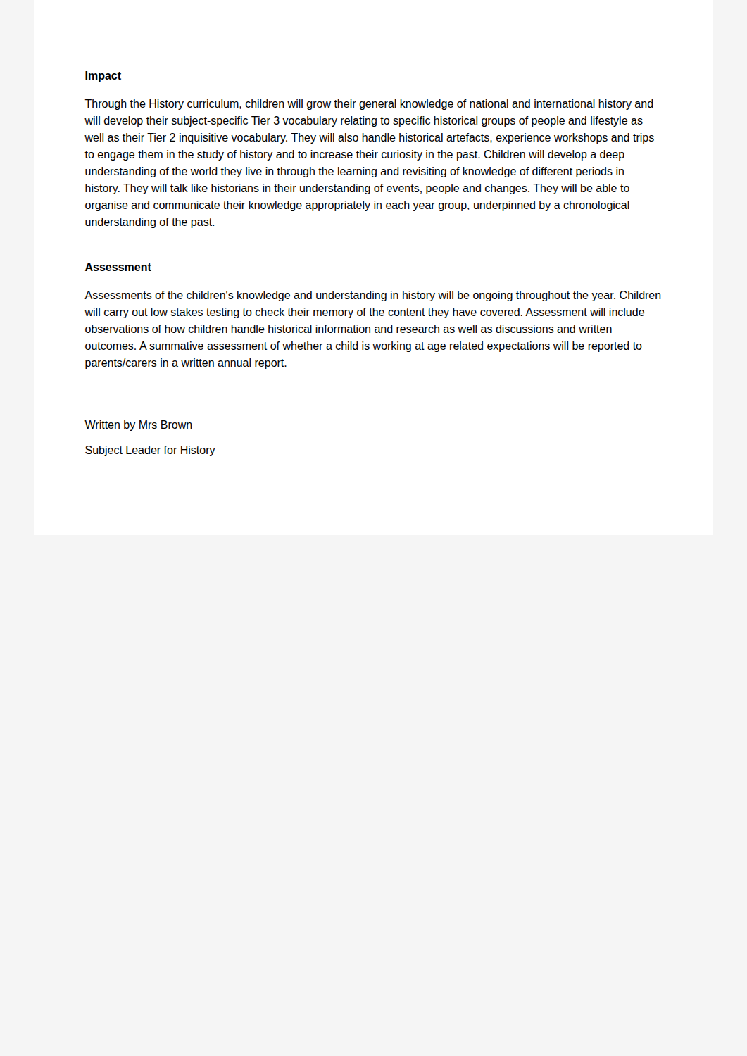Impact
Through the History curriculum, children will grow their general knowledge of national and international history and will develop their subject-specific Tier 3 vocabulary relating to specific historical groups of people and lifestyle as well as their Tier 2 inquisitive vocabulary. They will also handle historical artefacts, experience workshops and trips to engage them in the study of history and to increase their curiosity in the past. Children will develop a deep understanding of the world they live in through the learning and revisiting of knowledge of different periods in history. They will talk like historians in their understanding of events, people and changes. They will be able to organise and communicate their knowledge appropriately in each year group, underpinned by a chronological understanding of the past.
Assessment
Assessments of the children's knowledge and understanding in history will be ongoing throughout the year. Children will carry out low stakes testing to check their memory of the content they have covered. Assessment will include observations of how children handle historical information and research as well as discussions and written outcomes. A summative assessment of whether a child is working at age related expectations will be reported to parents/carers in a written annual report.
Written by Mrs Brown
Subject Leader for History